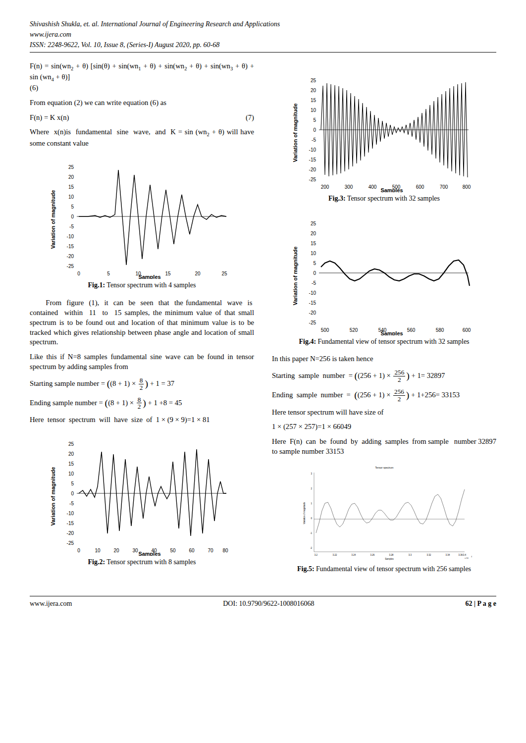Shivashish Shukla, et. al. International Journal of Engineering Research and Applications
www.ijera.com
ISSN: 2248-9622, Vol. 10, Issue 8, (Series-I) August 2020, pp. 60-68
F(n) = sin(wn2 + θ) [sin(θ) + sin(wn1 + θ) + sin(wn2 + θ) + sin(wn3 + θ) + sin (wn4 + θ)]
(6)
From equation (2) we can write equation (6) as
F(n) = K x(n) (7)
Where x(n)is fundamental sine wave, and K = sin (wn2 + θ) will have some constant value
Variation of magnitude 25 20 15 10 5 0 -5 -10 -15 -20 -25 0 5 10 15 20 25 Samples
Fig.1: Tensor spectrum with 4 samples
From figure (1), it can be seen that the fundamental wave is contained within 11 to 15 samples, the minimum value of that small spectrum is to be found out and location of that minimum value is to be tracked which gives relationship between phase angle and location of small spectrum.
Like this if N=8 samples fundamental sine wave can be found in tensor spectrum by adding samples from
Starting sample number = ((8 + 1) × 82) + 1 = 37
Ending sample number = ((8 + 1) × 82) + 1 +8 = 45
Here tensor spectrum will have size of 1 × (9 × 9)=1 × 81
Variation of magnitude 25 20 15 10 5 0 -5 -10 -15 -20 -25 0 10 20 30 40 50 60 70 80 Samples
Fig.2: Tensor spectrum with 8 samples
Variation of magnitude 25 20 15 10 5 0 -5 -10 -15 -20 -25 200 300 400 500 600 700 800 Samples
Fig.3: Tensor spectrum with 32 samples
Variation of magnitude 25 20 15 10 5 0 -5 -10 -15 -20 -25 500 520 540 560 580 600 Samples
Fig.4: Fundamental view of tensor spectrum with 32 samples
In this paper N=256 is taken hence
Starting sample number = ((256 + 1) × 2562) + 1= 32897
Ending sample number = ((256 + 1) × 2562) + 1+256= 33153
Here tensor spectrum will have size of
1 × (257 × 257)=1 × 66049
Here F(n) can be found by adding samples from sample number 32897 to sample number 33153
Tensor spectrum Variation of magnitude 3 2 1 0 -1 -2 3.2 3.22 3.24 3.26 3.28 3.3 3.32 3.34 3.36 Samples 3.4 x 10 4
Fig.5: Fundamental view of tensor spectrum with 256 samples
www.ijera.com DOI: 10.9790/9622-1008016068 62 | P a g e